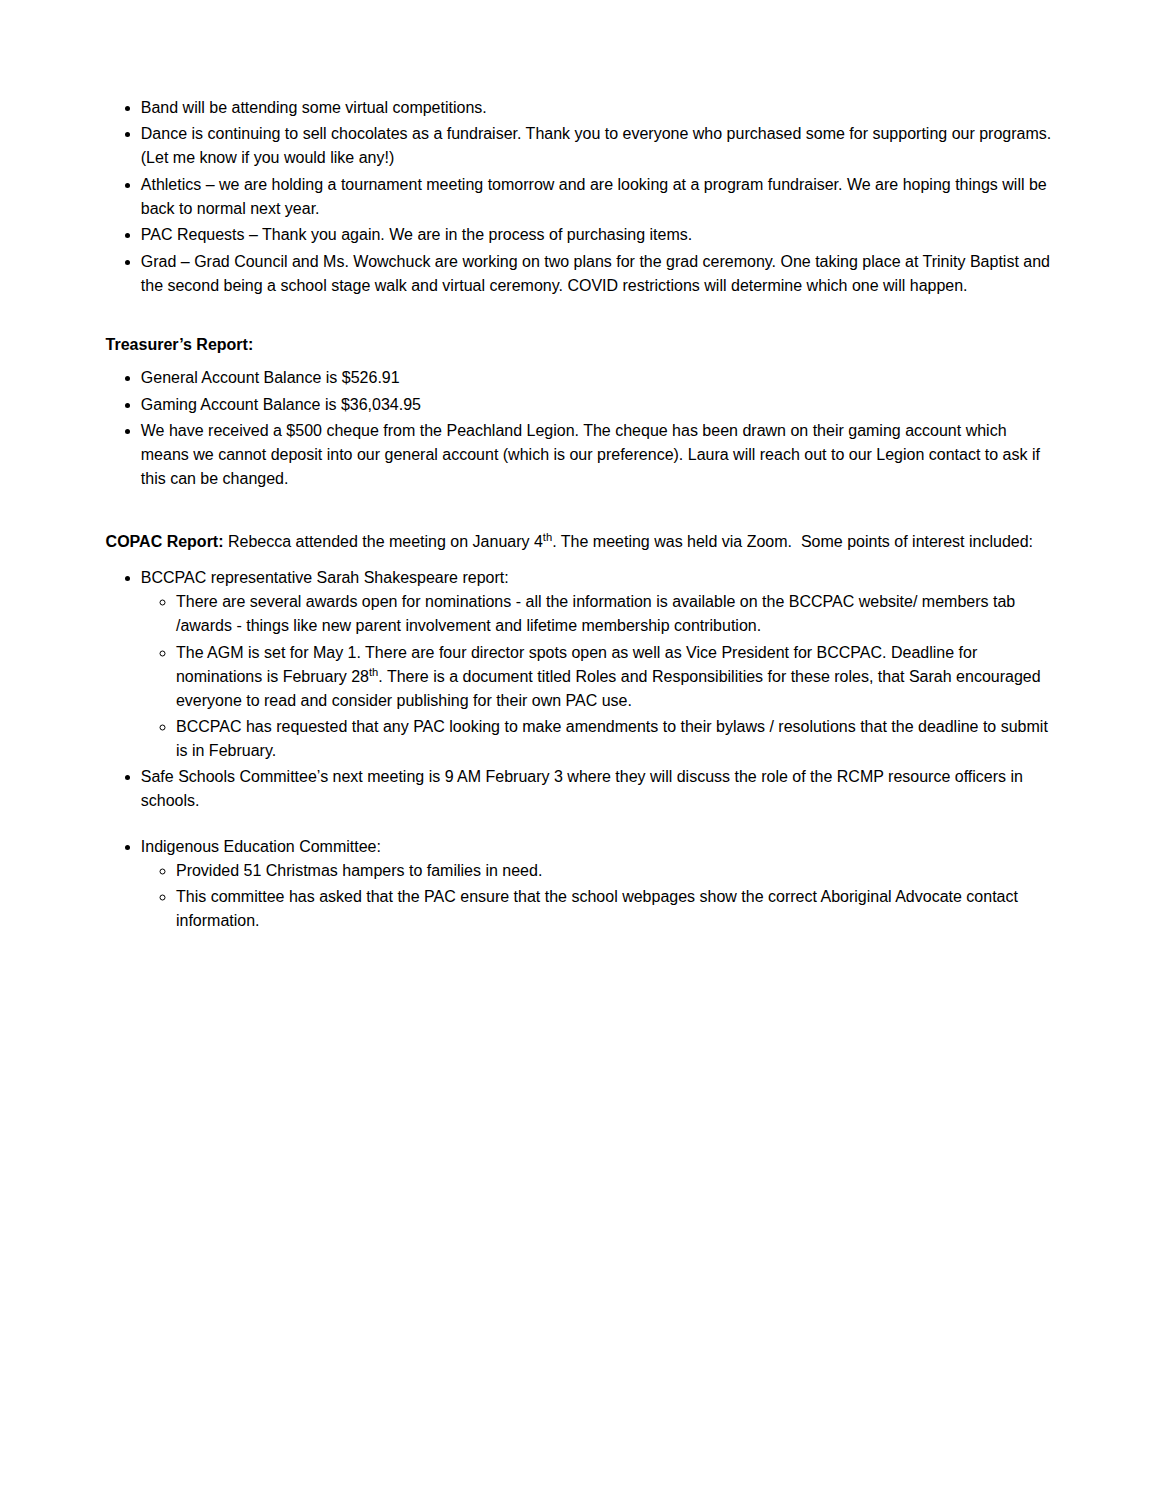Band will be attending some virtual competitions.
Dance is continuing to sell chocolates as a fundraiser. Thank you to everyone who purchased some for supporting our programs. (Let me know if you would like any!)
Athletics – we are holding a tournament meeting tomorrow and are looking at a program fundraiser. We are hoping things will be back to normal next year.
PAC Requests – Thank you again. We are in the process of purchasing items.
Grad – Grad Council and Ms. Wowchuck are working on two plans for the grad ceremony. One taking place at Trinity Baptist and the second being a school stage walk and virtual ceremony. COVID restrictions will determine which one will happen.
Treasurer’s Report:
General Account Balance is $526.91
Gaming Account Balance is $36,034.95
We have received a $500 cheque from the Peachland Legion. The cheque has been drawn on their gaming account which means we cannot deposit into our general account (which is our preference). Laura will reach out to our Legion contact to ask if this can be changed.
COPAC Report: Rebecca attended the meeting on January 4th. The meeting was held via Zoom. Some points of interest included:
BCCPAC representative Sarah Shakespeare report:
There are several awards open for nominations - all the information is available on the BCCPAC website/ members tab /awards - things like new parent involvement and lifetime membership contribution.
The AGM is set for May 1. There are four director spots open as well as Vice President for BCCPAC. Deadline for nominations is February 28th. There is a document titled Roles and Responsibilities for these roles, that Sarah encouraged everyone to read and consider publishing for their own PAC use.
BCCPAC has requested that any PAC looking to make amendments to their bylaws / resolutions that the deadline to submit is in February.
Safe Schools Committee’s next meeting is 9 AM February 3 where they will discuss the role of the RCMP resource officers in schools.
Indigenous Education Committee:
Provided 51 Christmas hampers to families in need.
This committee has asked that the PAC ensure that the school webpages show the correct Aboriginal Advocate contact information.